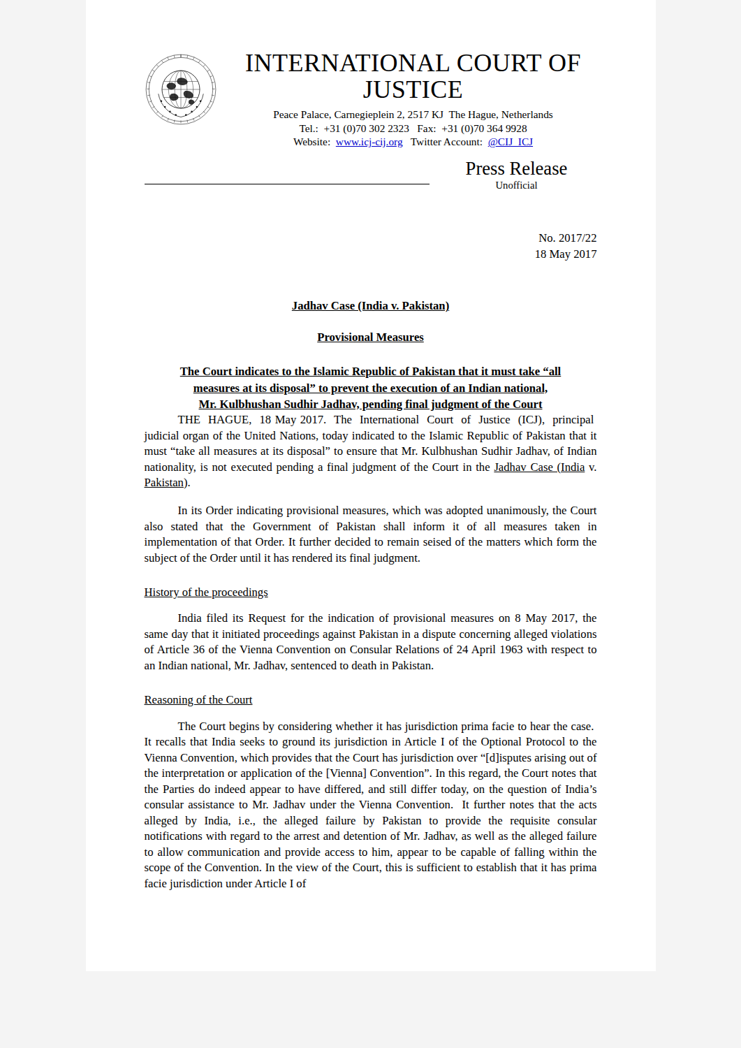INTERNATIONAL COURT OF JUSTICE
Peace Palace, Carnegieplein 2, 2517 KJ The Hague, Netherlands
Tel.: +31 (0)70 302 2323 Fax: +31 (0)70 364 9928
Website: www.icj-cij.org Twitter Account: @CIJ_ICJ
Press Release
Unofficial
No. 2017/22
18 May 2017
Jadhav Case (India v. Pakistan)
Provisional Measures
The Court indicates to the Islamic Republic of Pakistan that it must take “all
measures at its disposal” to prevent the execution of an Indian national,
Mr. Kulbhushan Sudhir Jadhav, pending final judgment of the Court
THE HAGUE, 18 May 2017. The International Court of Justice (ICJ), principal judicial organ of the United Nations, today indicated to the Islamic Republic of Pakistan that it must “take all measures at its disposal” to ensure that Mr. Kulbhushan Sudhir Jadhav, of Indian nationality, is not executed pending a final judgment of the Court in the Jadhav Case (India v. Pakistan).
In its Order indicating provisional measures, which was adopted unanimously, the Court also stated that the Government of Pakistan shall inform it of all measures taken in implementation of that Order. It further decided to remain seised of the matters which form the subject of the Order until it has rendered its final judgment.
History of the proceedings
India filed its Request for the indication of provisional measures on 8 May 2017, the same day that it initiated proceedings against Pakistan in a dispute concerning alleged violations of Article 36 of the Vienna Convention on Consular Relations of 24 April 1963 with respect to an Indian national, Mr. Jadhav, sentenced to death in Pakistan.
Reasoning of the Court
The Court begins by considering whether it has jurisdiction prima facie to hear the case. It recalls that India seeks to ground its jurisdiction in Article I of the Optional Protocol to the Vienna Convention, which provides that the Court has jurisdiction over “[d]isputes arising out of the interpretation or application of the [Vienna] Convention”. In this regard, the Court notes that the Parties do indeed appear to have differed, and still differ today, on the question of India’s consular assistance to Mr. Jadhav under the Vienna Convention. It further notes that the acts alleged by India, i.e., the alleged failure by Pakistan to provide the requisite consular notifications with regard to the arrest and detention of Mr. Jadhav, as well as the alleged failure to allow communication and provide access to him, appear to be capable of falling within the scope of the Convention. In the view of the Court, this is sufficient to establish that it has prima facie jurisdiction under Article I of